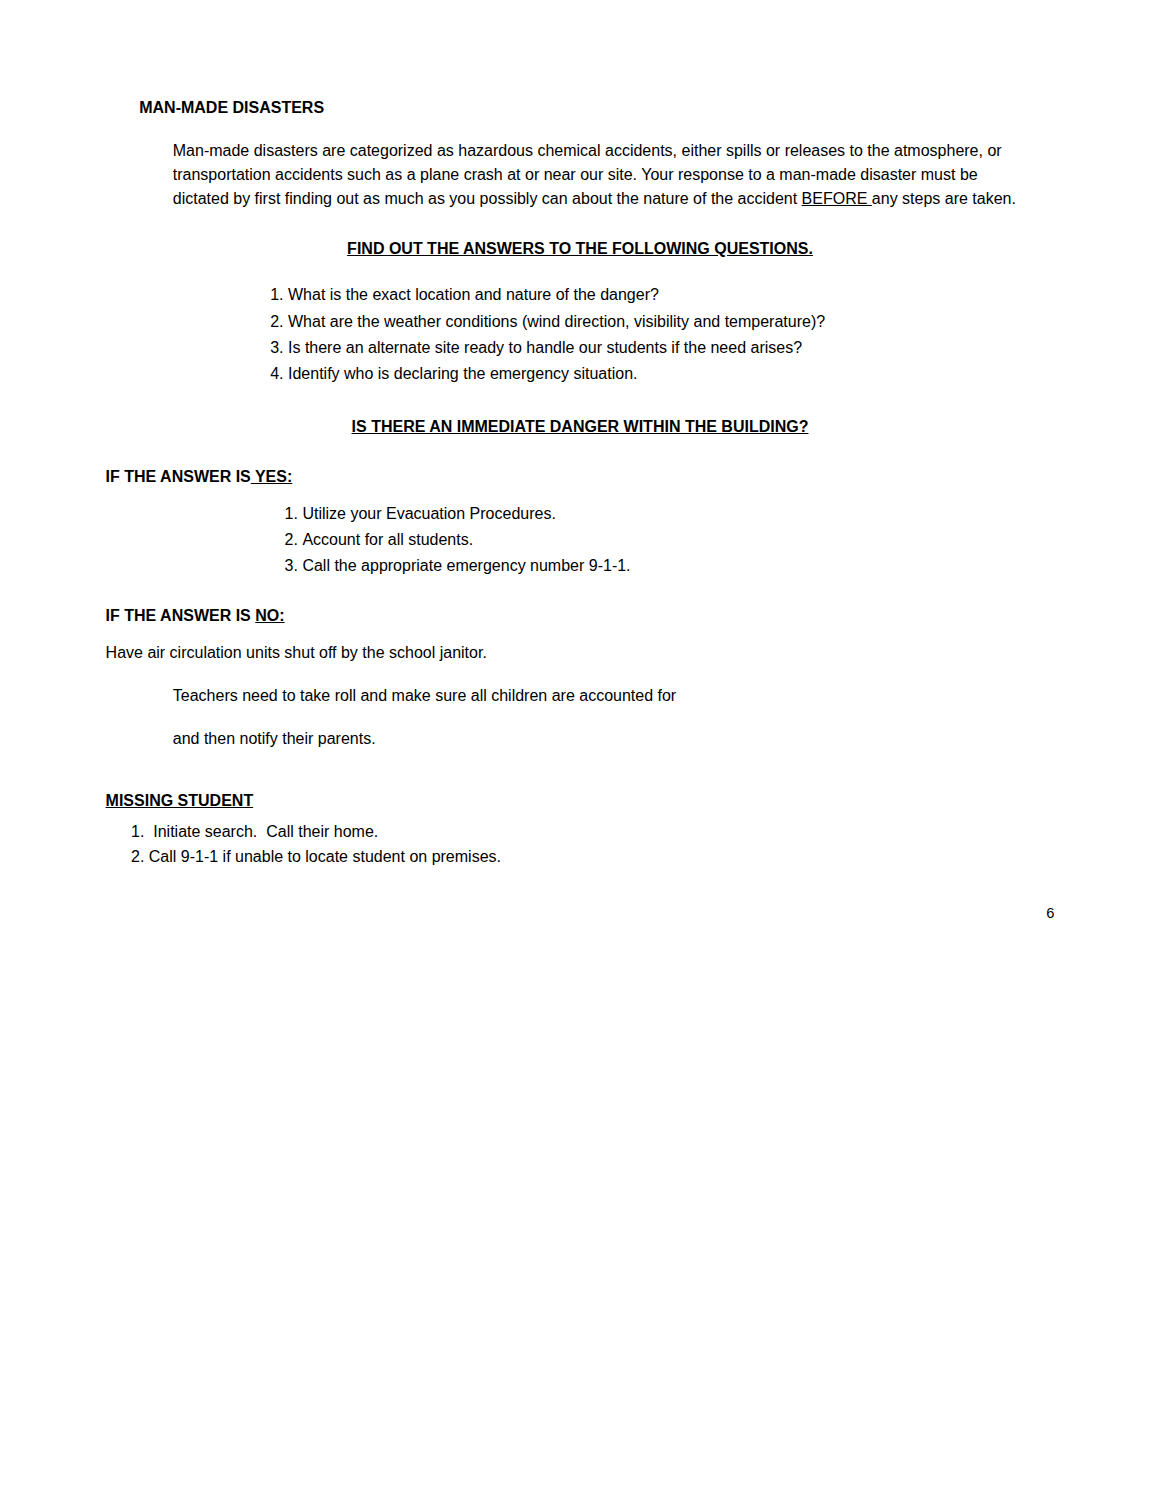MAN-MADE DISASTERS
Man-made disasters are categorized as hazardous chemical accidents, either spills or releases to the atmosphere, or transportation accidents such as a plane crash at or near our site. Your response to a man-made disaster must be dictated by first finding out as much as you possibly can about the nature of the accident BEFORE any steps are taken.
FIND OUT THE ANSWERS TO THE FOLLOWING QUESTIONS.
What is the exact location and nature of the danger?
What are the weather conditions (wind direction, visibility and temperature)?
Is there an alternate site ready to handle our students if the need arises?
Identify who is declaring the emergency situation.
IS THERE AN IMMEDIATE DANGER WITHIN THE BUILDING?
IF THE ANSWER IS YES:
Utilize your Evacuation Procedures.
Account for all students.
Call the appropriate emergency number 9-1-1.
IF THE ANSWER IS NO:
Have air circulation units shut off by the school janitor.
Teachers need to take roll and make sure all children are accounted for
and then notify their parents.
MISSING STUDENT
Initiate search. Call their home.
Call 9-1-1 if unable to locate student on premises.
6